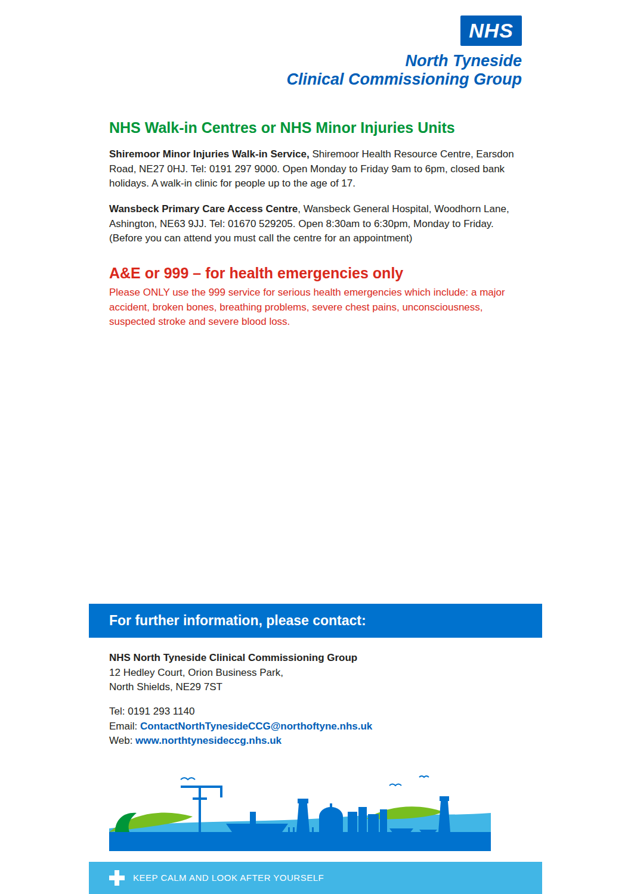NHS
North Tyneside Clinical Commissioning Group
NHS Walk-in Centres or NHS Minor Injuries Units
Shiremoor Minor Injuries Walk-in Service, Shiremoor Health Resource Centre, Earsdon Road, NE27 0HJ. Tel: 0191 297 9000. Open Monday to Friday 9am to 6pm, closed bank holidays. A walk-in clinic for people up to the age of 17.
Wansbeck Primary Care Access Centre, Wansbeck General Hospital, Woodhorn Lane, Ashington, NE63 9JJ. Tel: 01670 529205. Open 8:30am to 6:30pm, Monday to Friday. (Before you can attend you must call the centre for an appointment)
A&E or 999 – for health emergencies only
Please ONLY use the 999 service for serious health emergencies which include: a major accident, broken bones, breathing problems, severe chest pains, unconsciousness, suspected stroke and severe blood loss.
For further information, please contact:
NHS North Tyneside Clinical Commissioning Group
12 Hedley Court, Orion Business Park,
North Shields, NE29 7ST
Tel: 0191 293 1140
Email: ContactNorthTynesideCCG@northoftyne.nhs.uk
Web: www.northtynesideccg.nhs.uk
Keep calm and look after yourself